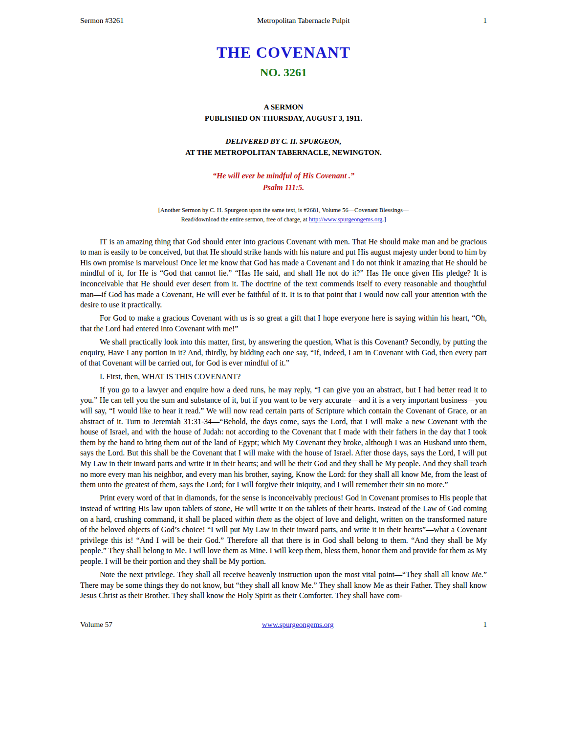Sermon #3261
Metropolitan Tabernacle Pulpit
1
THE COVENANT
NO. 3261
A SERMON PUBLISHED ON THURSDAY, AUGUST 3, 1911.
DELIVERED BY C. H. SPURGEON, AT THE METROPOLITAN TABERNACLE, NEWINGTON.
“He will ever be mindful of His Covenant .”
Psalm 111:5.
[Another Sermon by C. H. Spurgeon upon the same text, is #2681, Volume 56—Covenant Blessings—
Read/download the entire sermon, free of charge, at http://www.spurgeongems.org.]
IT is an amazing thing that God should enter into gracious Covenant with men. That He should make man and be gracious to man is easily to be conceived, but that He should strike hands with his nature and put His august majesty under bond to him by His own promise is marvelous! Once let me know that God has made a Covenant and I do not think it amazing that He should be mindful of it, for He is “God that cannot lie.” “Has He said, and shall He not do it?” Has He once given His pledge? It is inconceivable that He should ever desert from it. The doctrine of the text commends itself to every reasonable and thoughtful man—if God has made a Covenant, He will ever be faithful of it. It is to that point that I would now call your attention with the desire to use it practically.
For God to make a gracious Covenant with us is so great a gift that I hope everyone here is saying within his heart, “Oh, that the Lord had entered into Covenant with me!”
We shall practically look into this matter, first, by answering the question, What is this Covenant? Secondly, by putting the enquiry, Have I any portion in it? And, thirdly, by bidding each one say, “If, indeed, I am in Covenant with God, then every part of that Covenant will be carried out, for God is ever mindful of it.”
I. First, then, WHAT IS THIS COVENANT?
If you go to a lawyer and enquire how a deed runs, he may reply, “I can give you an abstract, but I had better read it to you.” He can tell you the sum and substance of it, but if you want to be very accurate—and it is a very important business—you will say, “I would like to hear it read.” We will now read certain parts of Scripture which contain the Covenant of Grace, or an abstract of it. Turn to Jeremiah 31:31-34—“Behold, the days come, says the Lord, that I will make a new Covenant with the house of Israel, and with the house of Judah: not according to the Covenant that I made with their fathers in the day that I took them by the hand to bring them out of the land of Egypt; which My Covenant they broke, although I was an Husband unto them, says the Lord. But this shall be the Covenant that I will make with the house of Israel. After those days, says the Lord, I will put My Law in their inward parts and write it in their hearts; and will be their God and they shall be My people. And they shall teach no more every man his neighbor, and every man his brother, saying, Know the Lord: for they shall all know Me, from the least of them unto the greatest of them, says the Lord; for I will forgive their iniquity, and I will remember their sin no more.”
Print every word of that in diamonds, for the sense is inconceivably precious! God in Covenant promises to His people that instead of writing His law upon tablets of stone, He will write it on the tablets of their hearts. Instead of the Law of God coming on a hard, crushing command, it shall be placed within them as the object of love and delight, written on the transformed nature of the beloved objects of God’s choice! “I will put My Law in their inward parts, and write it in their hearts”—what a Covenant privilege this is! “And I will be their God.” Therefore all that there is in God shall belong to them. “And they shall be My people.” They shall belong to Me. I will love them as Mine. I will keep them, bless them, honor them and provide for them as My people. I will be their portion and they shall be My portion.
Note the next privilege. They shall all receive heavenly instruction upon the most vital point—“They shall all know Me.” There may be some things they do not know, but “they shall all know Me.” They shall know Me as their Father. They shall know Jesus Christ as their Brother. They shall know the Holy Spirit as their Comforter. They shall have com-
Volume 57
www.spurgeongems.org
1